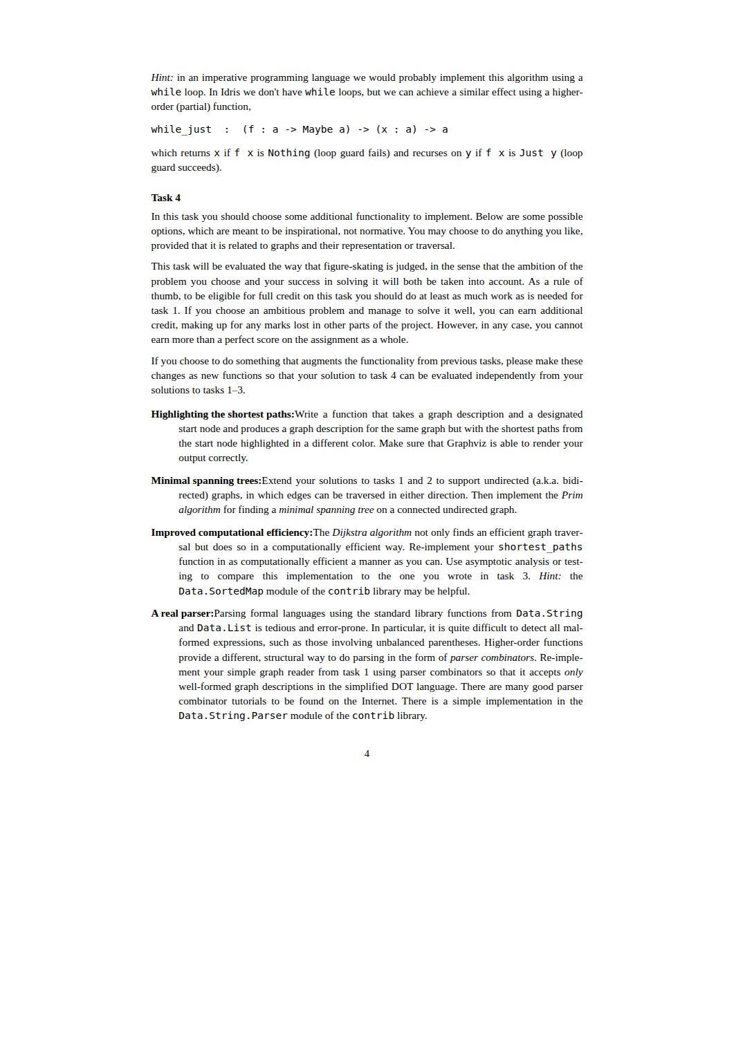Hint: in an imperative programming language we would probably implement this algorithm using a while loop. In Idris we don't have while loops, but we can achieve a similar effect using a higher-order (partial) function,
while_just : (f : a -> Maybe a) -> (x : a) -> a
which returns x if f x is Nothing (loop guard fails) and recurses on y if f x is Just y (loop guard succeeds).
Task 4
In this task you should choose some additional functionality to implement. Below are some possible options, which are meant to be inspirational, not normative. You may choose to do anything you like, provided that it is related to graphs and their representation or traversal.
This task will be evaluated the way that figure-skating is judged, in the sense that the ambition of the problem you choose and your success in solving it will both be taken into account. As a rule of thumb, to be eligible for full credit on this task you should do at least as much work as is needed for task 1. If you choose an ambitious problem and manage to solve it well, you can earn additional credit, making up for any marks lost in other parts of the project. However, in any case, you cannot earn more than a perfect score on the assignment as a whole.
If you choose to do something that augments the functionality from previous tasks, please make these changes as new functions so that your solution to task 4 can be evaluated independently from your solutions to tasks 1–3.
Highlighting the shortest paths:
Write a function that takes a graph description and a designated start node and produces a graph description for the same graph but with the shortest paths from the start node highlighted in a different color. Make sure that Graphviz is able to render your output correctly.
Minimal spanning trees:
Extend your solutions to tasks 1 and 2 to support undirected (a.k.a. bidirected) graphs, in which edges can be traversed in either direction. Then implement the Prim algorithm for finding a minimal spanning tree on a connected undirected graph.
Improved computational efficiency:
The Dijkstra algorithm not only finds an efficient graph traversal but does so in a computationally efficient way. Re-implement your shortest_paths function in as computationally efficient a manner as you can. Use asymptotic analysis or testing to compare this implementation to the one you wrote in task 3. Hint: the Data.SortedMap module of the contrib library may be helpful.
A real parser:
Parsing formal languages using the standard library functions from Data.String and Data.List is tedious and error-prone. In particular, it is quite difficult to detect all malformed expressions, such as those involving unbalanced parentheses. Higher-order functions provide a different, structural way to do parsing in the form of parser combinators. Re-implement your simple graph reader from task 1 using parser combinators so that it accepts only well-formed graph descriptions in the simplified DOT language. There are many good parser combinator tutorials to be found on the Internet. There is a simple implementation in the Data.String.Parser module of the contrib library.
4